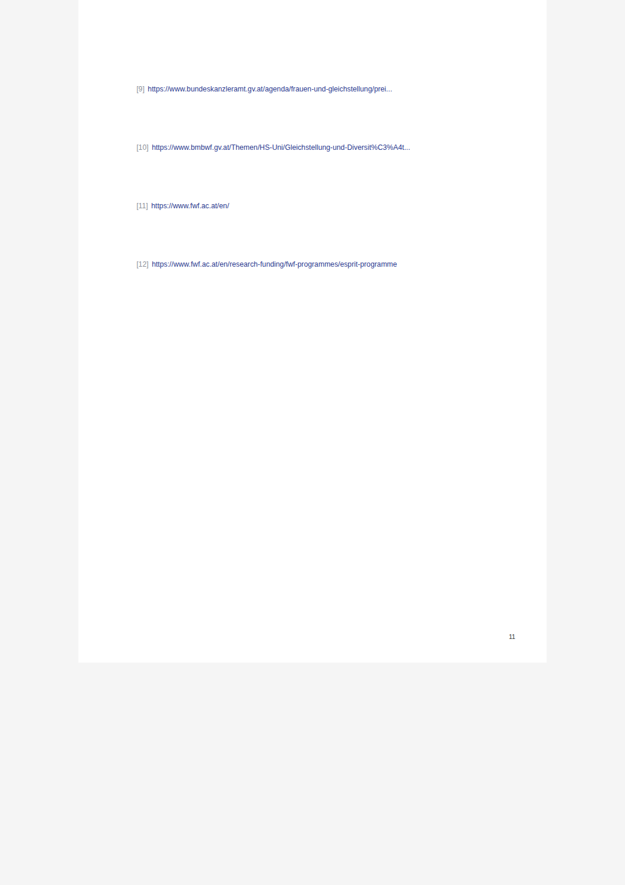[9] https://www.bundeskanzleramt.gv.at/agenda/frauen-und-gleichstellung/prei...
[10] https://www.bmbwf.gv.at/Themen/HS-Uni/Gleichstellung-und-Diversit%C3%A4t...
[11] https://www.fwf.ac.at/en/
[12] https://www.fwf.ac.at/en/research-funding/fwf-programmes/esprit-programme
11